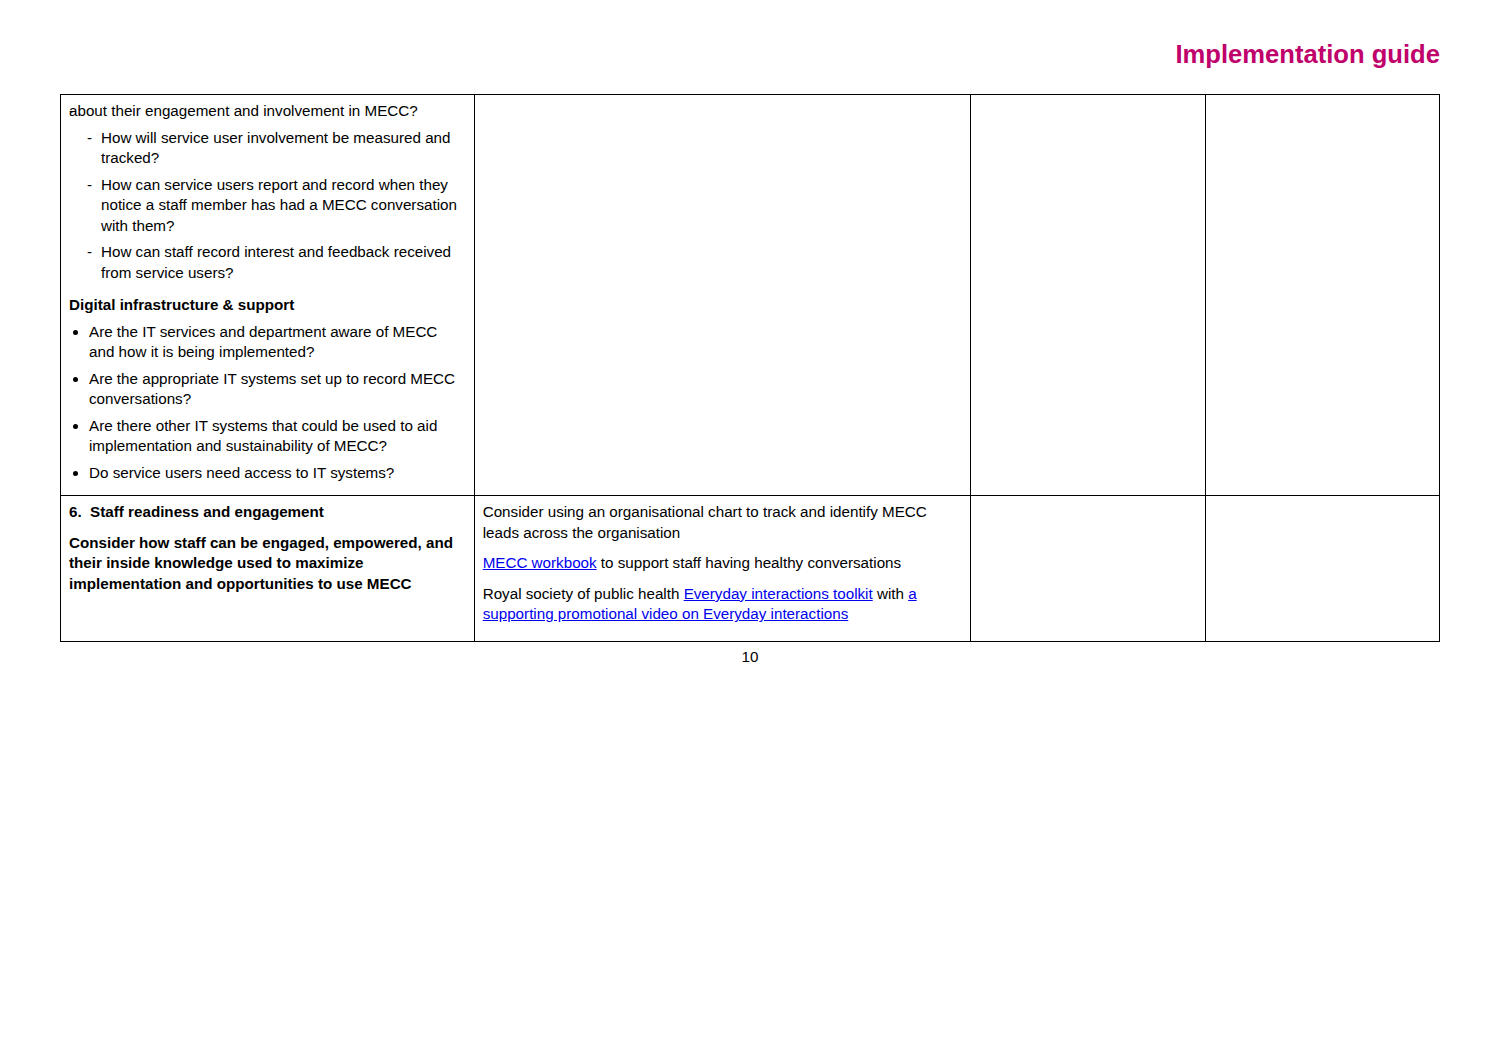Implementation guide
| about their engagement and involvement in MECC? How will service user involvement be measured and tracked? How can service users report and record when they notice a staff member has had a MECC conversation with them? How can staff record interest and feedback received from service users? Digital infrastructure & support Are the IT services and department aware of MECC and how it is being implemented? Are the appropriate IT systems set up to record MECC conversations? Are there other IT systems that could be used to aid implementation and sustainability of MECC? Do service users need access to IT systems? | | | |
| 6. Staff readiness and engagement Consider how staff can be engaged, empowered, and their inside knowledge used to maximize implementation and opportunities to use MECC | Consider using an organisational chart to track and identify MECC leads across the organisation MECC workbook to support staff having healthy conversations Royal society of public health Everyday interactions toolkit with a supporting promotional video on Everyday interactions | | |
10